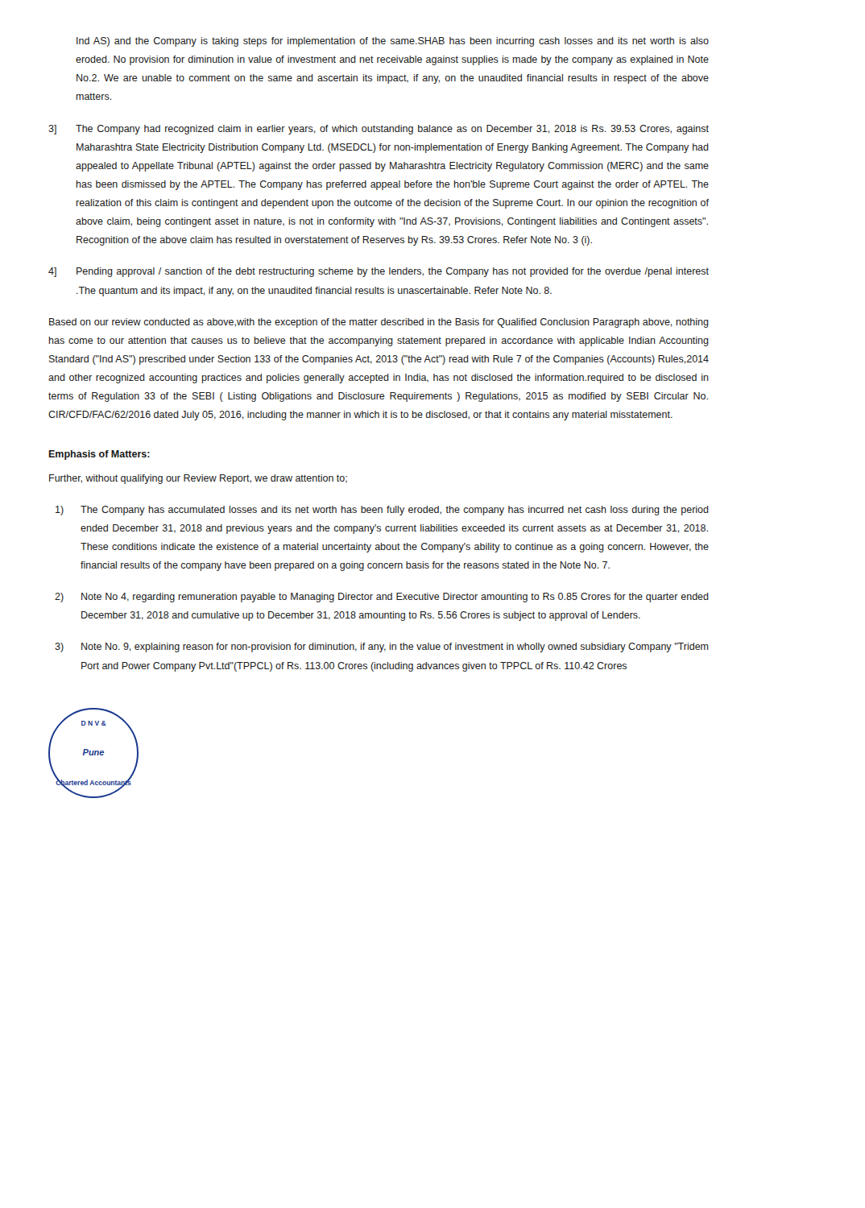Ind AS) and the Company is taking steps for implementation of the same.SHAB has been incurring cash losses and its net worth is also eroded. No provision for diminution in value of investment and net receivable against supplies is made by the company as explained in Note No.2. We are unable to comment on the same and ascertain its impact, if any, on the unaudited financial results in respect of the above matters.
3] The Company had recognized claim in earlier years, of which outstanding balance as on December 31, 2018 is Rs. 39.53 Crores, against Maharashtra State Electricity Distribution Company Ltd. (MSEDCL) for non-implementation of Energy Banking Agreement. The Company had appealed to Appellate Tribunal (APTEL) against the order passed by Maharashtra Electricity Regulatory Commission (MERC) and the same has been dismissed by the APTEL. The Company has preferred appeal before the hon'ble Supreme Court against the order of APTEL. The realization of this claim is contingent and dependent upon the outcome of the decision of the Supreme Court. In our opinion the recognition of above claim, being contingent asset in nature, is not in conformity with "Ind AS-37, Provisions, Contingent liabilities and Contingent assets". Recognition of the above claim has resulted in overstatement of Reserves by Rs. 39.53 Crores. Refer Note No. 3 (i).
4] Pending approval / sanction of the debt restructuring scheme by the lenders, the Company has not provided for the overdue /penal interest .The quantum and its impact, if any, on the unaudited financial results is unascertainable. Refer Note No. 8.
Based on our review conducted as above,with the exception of the matter described in the Basis for Qualified Conclusion Paragraph above, nothing has come to our attention that causes us to believe that the accompanying statement prepared in accordance with applicable Indian Accounting Standard ("Ind AS") prescribed under Section 133 of the Companies Act, 2013 ("the Act") read with Rule 7 of the Companies (Accounts) Rules,2014 and other recognized accounting practices and policies generally accepted in India, has not disclosed the information.required to be disclosed in terms of Regulation 33 of the SEBI ( Listing Obligations and Disclosure Requirements ) Regulations, 2015 as modified by SEBI Circular No. CIR/CFD/FAC/62/2016 dated July 05, 2016, including the manner in which it is to be disclosed, or that it contains any material misstatement.
Emphasis of Matters:
Further, without qualifying our Review Report, we draw attention to;
1) The Company has accumulated losses and its net worth has been fully eroded, the company has incurred net cash loss during the period ended December 31, 2018 and previous years and the company's current liabilities exceeded its current assets as at December 31, 2018. These conditions indicate the existence of a material uncertainty about the Company's ability to continue as a going concern. However, the financial results of the company have been prepared on a going concern basis for the reasons stated in the Note No. 7.
2) Note No 4, regarding remuneration payable to Managing Director and Executive Director amounting to Rs 0.85 Crores for the quarter ended December 31, 2018 and cumulative up to December 31, 2018 amounting to Rs. 5.56 Crores is subject to approval of Lenders.
3) Note No. 9, explaining reason for non-provision for diminution, if any, in the value of investment in wholly owned subsidiary Company "Tridem Port and Power Company Pvt.Ltd"(TPPCL) of Rs. 113.00 Crores (including advances given to TPPCL of Rs. 110.42 Crores
D N V &
Pune
Chartered Accountants